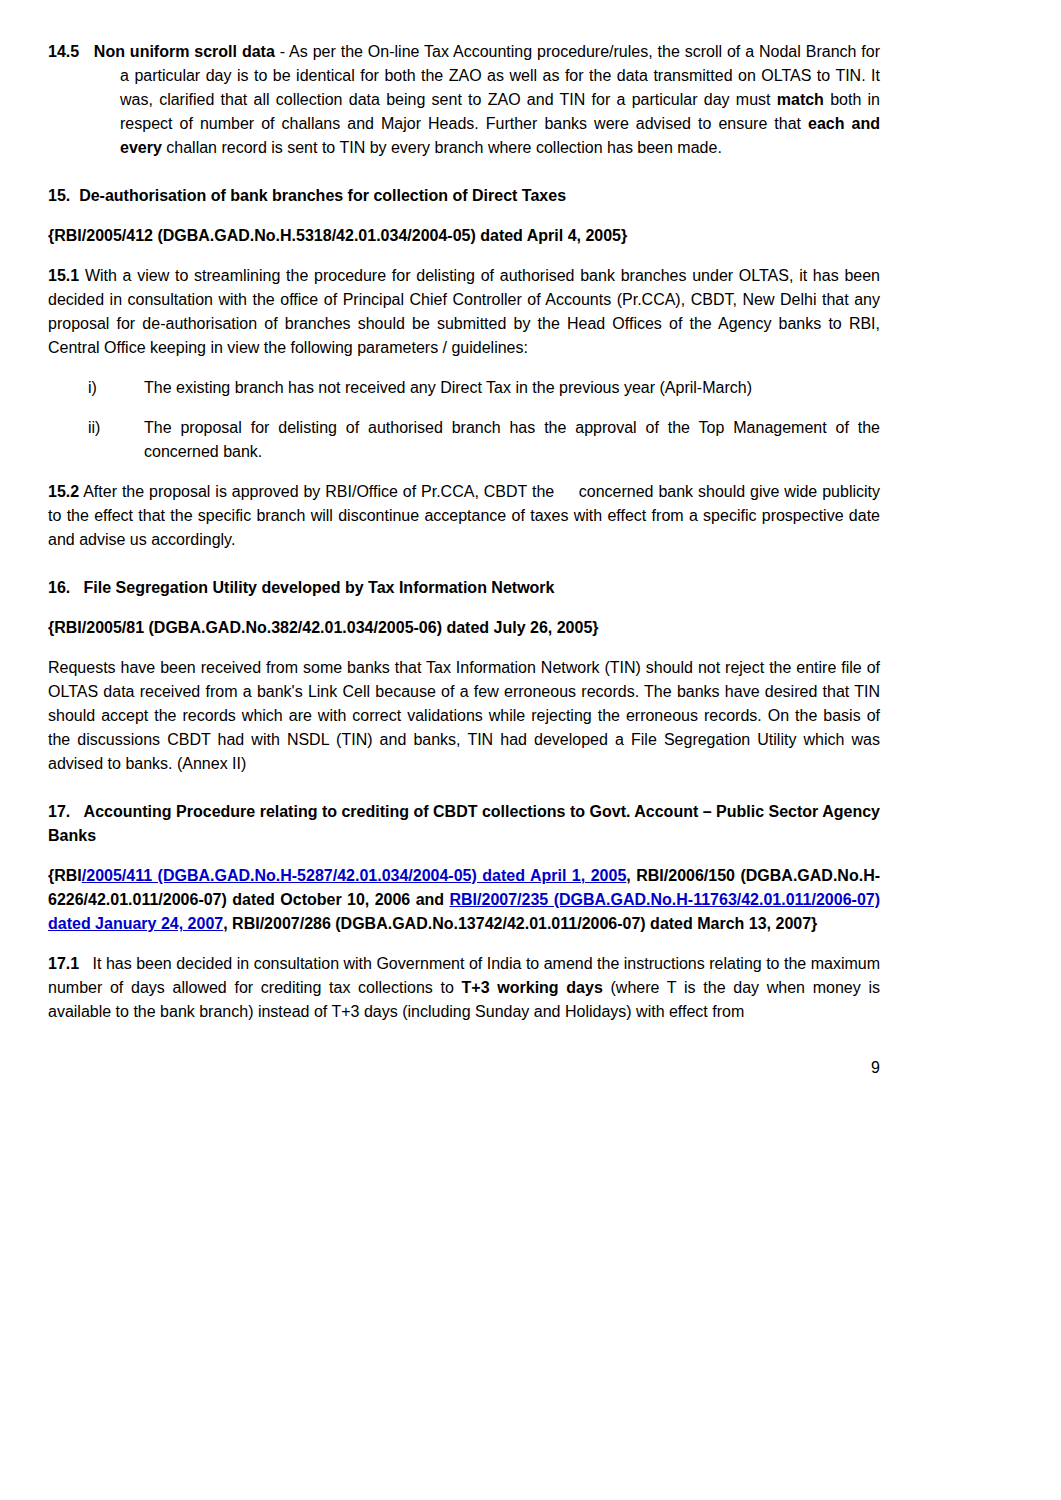14.5 Non uniform scroll data - As per the On-line Tax Accounting procedure/rules, the scroll of a Nodal Branch for a particular day is to be identical for both the ZAO as well as for the data transmitted on OLTAS to TIN. It was, clarified that all collection data being sent to ZAO and TIN for a particular day must match both in respect of number of challans and Major Heads. Further banks were advised to ensure that each and every challan record is sent to TIN by every branch where collection has been made.
15. De-authorisation of bank branches for collection of Direct Taxes
{RBI/2005/412 (DGBA.GAD.No.H.5318/42.01.034/2004-05) dated April 4, 2005}
15.1 With a view to streamlining the procedure for delisting of authorised bank branches under OLTAS, it has been decided in consultation with the office of Principal Chief Controller of Accounts (Pr.CCA), CBDT, New Delhi that any proposal for de-authorisation of branches should be submitted by the Head Offices of the Agency banks to RBI, Central Office keeping in view the following parameters / guidelines:
i) The existing branch has not received any Direct Tax in the previous year (April-March)
ii) The proposal for delisting of authorised branch has the approval of the Top Management of the concerned bank.
15.2 After the proposal is approved by RBI/Office of Pr.CCA, CBDT the concerned bank should give wide publicity to the effect that the specific branch will discontinue acceptance of taxes with effect from a specific prospective date and advise us accordingly.
16. File Segregation Utility developed by Tax Information Network
{RBI/2005/81 (DGBA.GAD.No.382/42.01.034/2005-06) dated July 26, 2005}
Requests have been received from some banks that Tax Information Network (TIN) should not reject the entire file of OLTAS data received from a bank's Link Cell because of a few erroneous records. The banks have desired that TIN should accept the records which are with correct validations while rejecting the erroneous records. On the basis of the discussions CBDT had with NSDL (TIN) and banks, TIN had developed a File Segregation Utility which was advised to banks. (Annex II)
17. Accounting Procedure relating to crediting of CBDT collections to Govt. Account – Public Sector Agency Banks
{RBI/2005/411 (DGBA.GAD.No.H-5287/42.01.034/2004-05) dated April 1, 2005, RBI/2006/150 (DGBA.GAD.No.H-6226/42.01.011/2006-07) dated October 10, 2006 and RBI/2007/235 (DGBA.GAD.No.H-11763/42.01.011/2006-07) dated January 24, 2007, RBI/2007/286 (DGBA.GAD.No.13742/42.01.011/2006-07) dated March 13, 2007}
17.1 It has been decided in consultation with Government of India to amend the instructions relating to the maximum number of days allowed for crediting tax collections to T+3 working days (where T is the day when money is available to the bank branch) instead of T+3 days (including Sunday and Holidays) with effect from
9